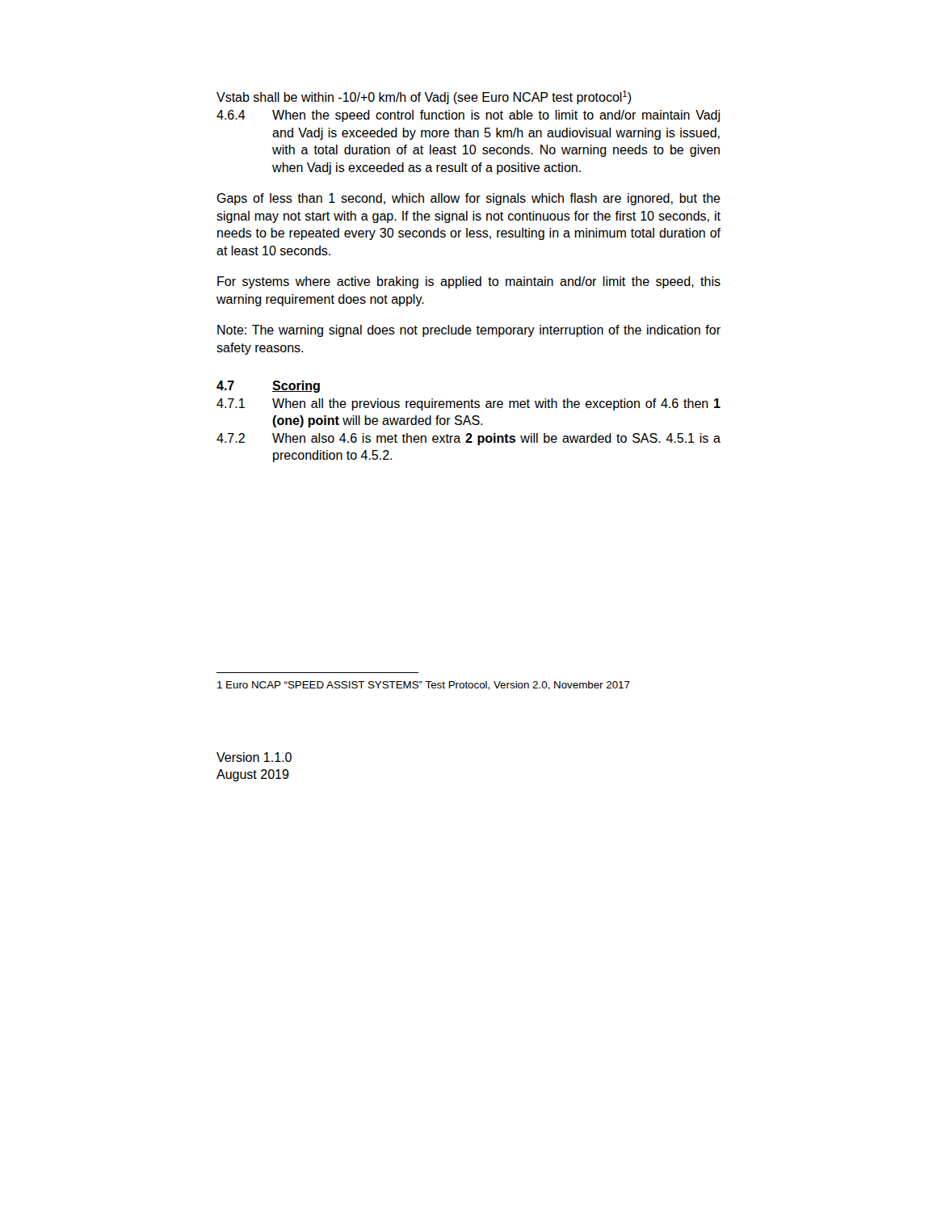Vstab shall be within -10/+0 km/h of Vadj (see Euro NCAP test protocol1)
4.6.4
When the speed control function is not able to limit to and/or maintain Vadj and Vadj is exceeded by more than 5 km/h an audiovisual warning is issued, with a total duration of at least 10 seconds. No warning needs to be given when Vadj is exceeded as a result of a positive action.
Gaps of less than 1 second, which allow for signals which flash are ignored, but the signal may not start with a gap. If the signal is not continuous for the first 10 seconds, it needs to be repeated every 30 seconds or less, resulting in a minimum total duration of at least 10 seconds.
For systems where active braking is applied to maintain and/or limit the speed, this warning requirement does not apply.
Note: The warning signal does not preclude temporary interruption of the indication for safety reasons.
4.7 Scoring
4.7.1
When all the previous requirements are met with the exception of 4.6 then 1 (one) point will be awarded for SAS.
4.7.2
When also 4.6 is met then extra 2 points will be awarded to SAS. 4.5.1 is a precondition to 4.5.2.
1 Euro NCAP “SPEED ASSIST SYSTEMS” Test Protocol, Version 2.0, November 2017
Version 1.1.0
August 2019